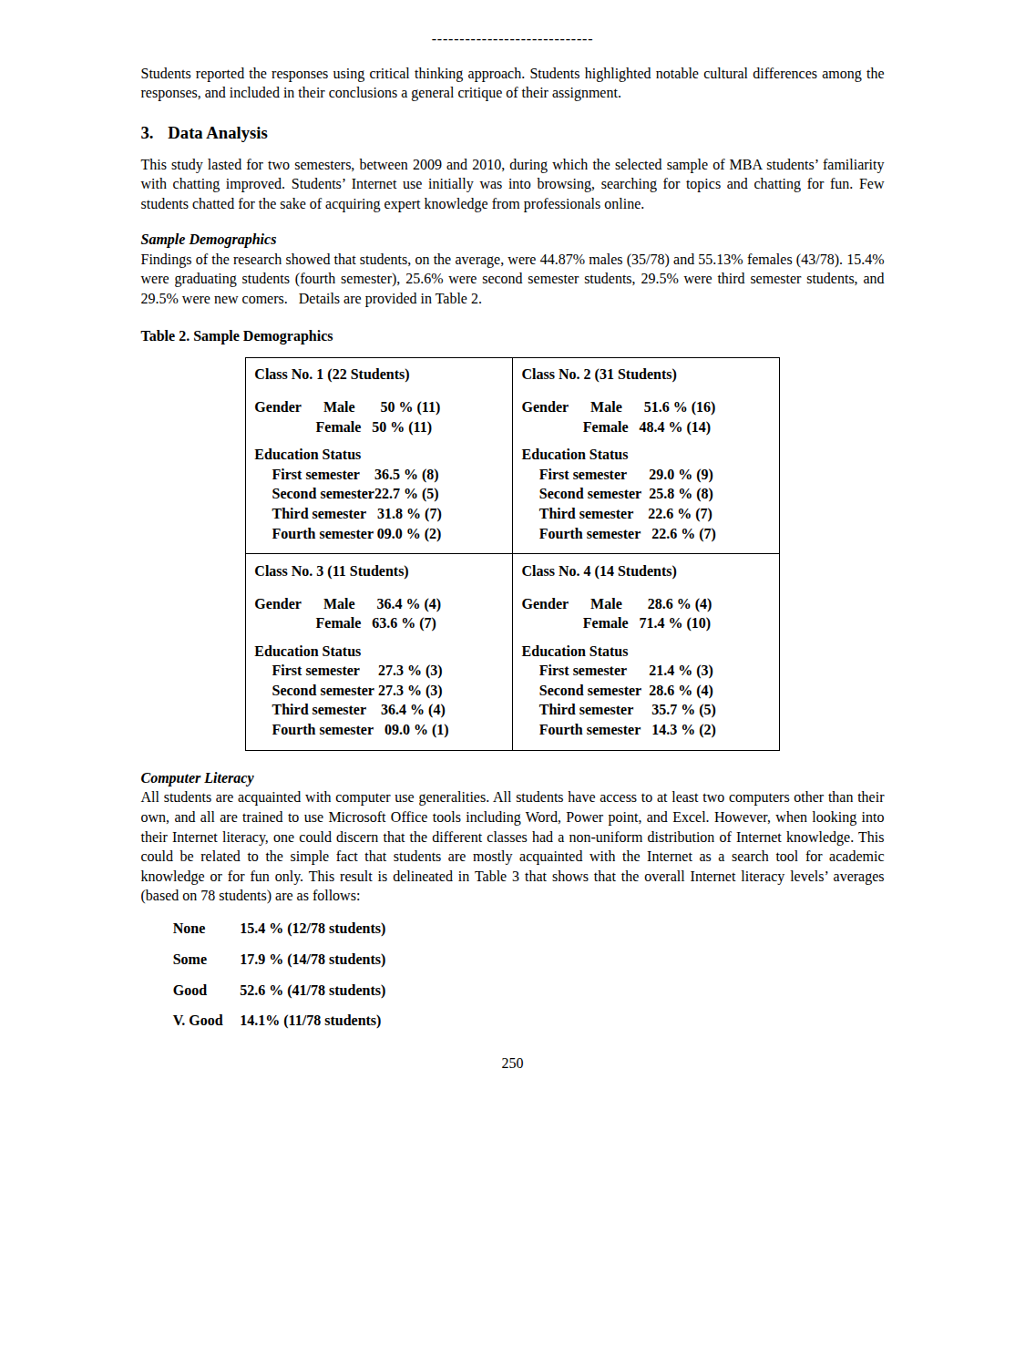-----------------------------
Students reported the responses using critical thinking approach. Students highlighted notable cultural differences among the responses, and included in their conclusions a general critique of their assignment.
3. Data Analysis
This study lasted for two semesters, between 2009 and 2010, during which the selected sample of MBA students’ familiarity with chatting improved. Students’ Internet use initially was into browsing, searching for topics and chatting for fun. Few students chatted for the sake of acquiring expert knowledge from professionals online.
Sample Demographics
Findings of the research showed that students, on the average, were 44.87% males (35/78) and 55.13% females (43/78). 15.4% were graduating students (fourth semester), 25.6% were second semester students, 29.5% were third semester students, and 29.5% were new comers. Details are provided in Table 2.
Table 2. Sample Demographics
| Class No. 1 (22 Students) Gender Male 50 % (11) Female 50 % (11) Education Status First semester 36.5 % (8) Second semester22.7 % (5) Third semester 31.8 % (7) Fourth semester 09.0 % (2) | Class No. 2 (31 Students) Gender Male 51.6 % (16) Female 48.4 % (14) Education Status First semester 29.0 % (9) Second semester 25.8 % (8) Third semester 22.6 % (7) Fourth semester 22.6 % (7) |
| Class No. 3 (11 Students) Gender Male 36.4 % (4) Female 63.6 % (7) Education Status First semester 27.3 % (3) Second semester 27.3 % (3) Third semester 36.4 % (4) Fourth semester 09.0 % (1) | Class No. 4 (14 Students) Gender Male 28.6 % (4) Female 71.4 % (10) Education Status First semester 21.4 % (3) Second semester 28.6 % (4) Third semester 35.7 % (5) Fourth semester 14.3 % (2) |
Computer Literacy
All students are acquainted with computer use generalities. All students have access to at least two computers other than their own, and all are trained to use Microsoft Office tools including Word, Power point, and Excel. However, when looking into their Internet literacy, one could discern that the different classes had a non-uniform distribution of Internet knowledge. This could be related to the simple fact that students are mostly acquainted with the Internet as a search tool for academic knowledge or for fun only. This result is delineated in Table 3 that shows that the overall Internet literacy levels’ averages (based on 78 students) are as follows:
None15.4 % (12/78 students)
Some17.9 % (14/78 students)
Good52.6 % (41/78 students)
V. Good14.1% (11/78 students)
250